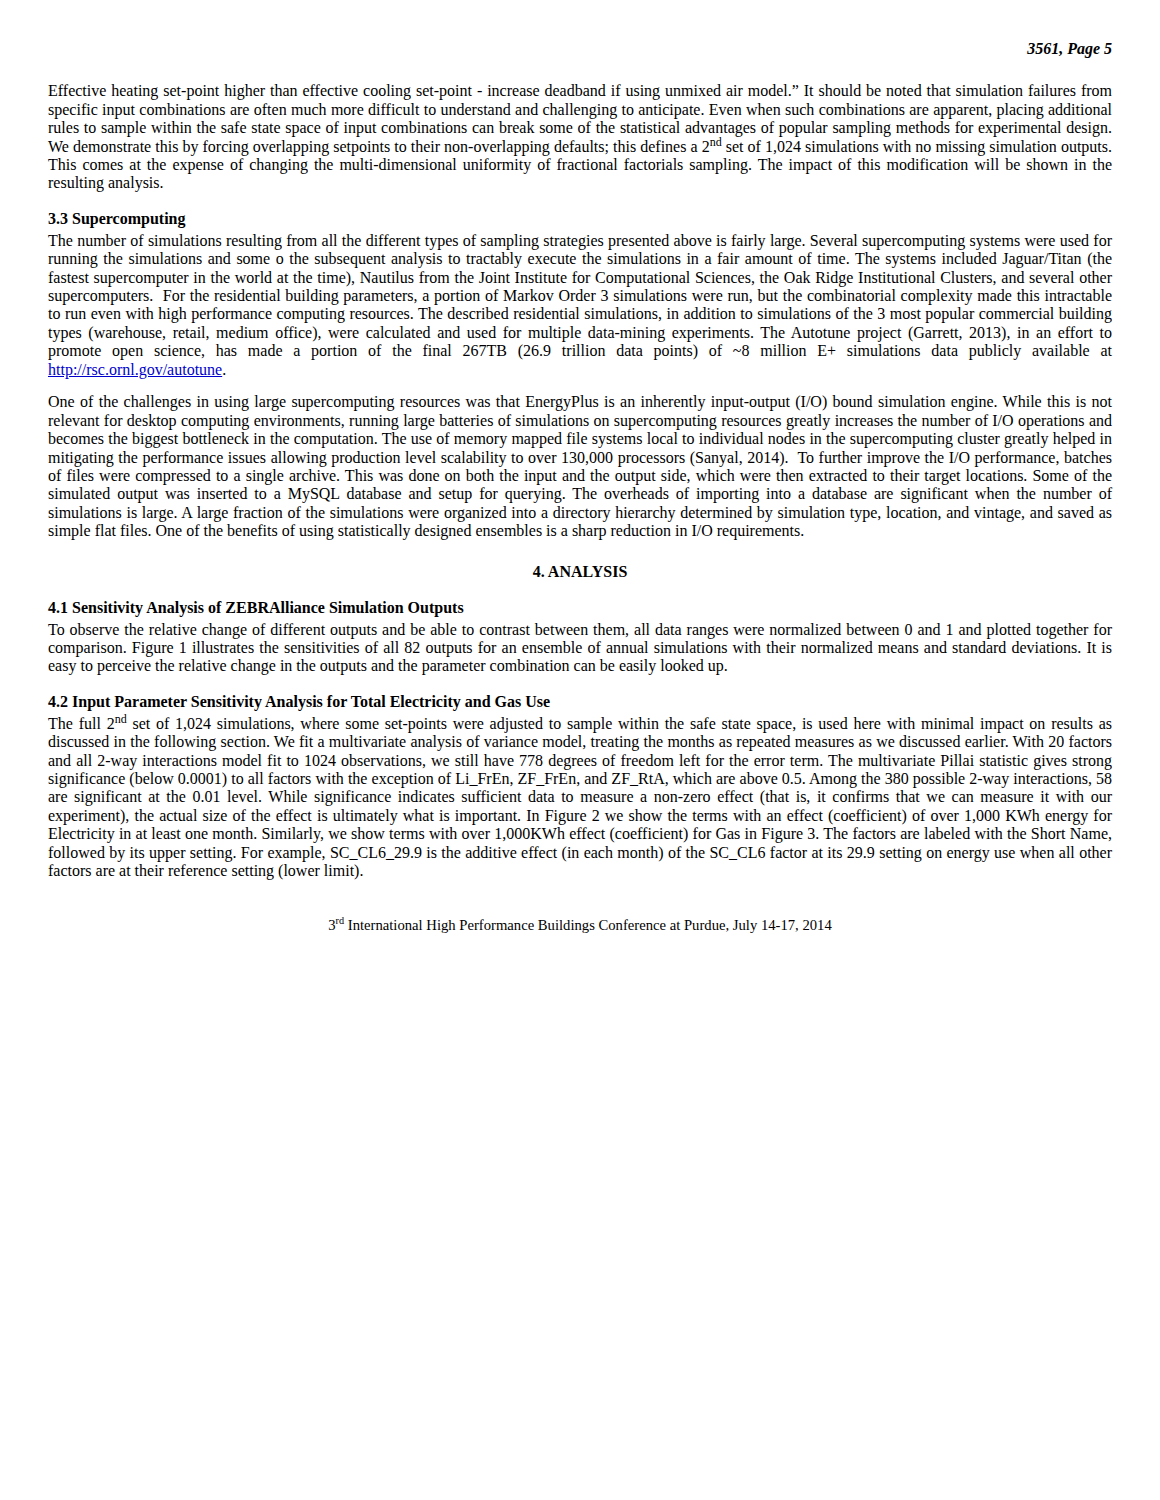3561, Page 5
Effective heating set-point higher than effective cooling set-point - increase deadband if using unmixed air model.” It should be noted that simulation failures from specific input combinations are often much more difficult to understand and challenging to anticipate. Even when such combinations are apparent, placing additional rules to sample within the safe state space of input combinations can break some of the statistical advantages of popular sampling methods for experimental design. We demonstrate this by forcing overlapping setpoints to their non-overlapping defaults; this defines a 2nd set of 1,024 simulations with no missing simulation outputs. This comes at the expense of changing the multi-dimensional uniformity of fractional factorials sampling. The impact of this modification will be shown in the resulting analysis.
3.3 Supercomputing
The number of simulations resulting from all the different types of sampling strategies presented above is fairly large. Several supercomputing systems were used for running the simulations and some o the subsequent analysis to tractably execute the simulations in a fair amount of time. The systems included Jaguar/Titan (the fastest supercomputer in the world at the time), Nautilus from the Joint Institute for Computational Sciences, the Oak Ridge Institutional Clusters, and several other supercomputers. For the residential building parameters, a portion of Markov Order 3 simulations were run, but the combinatorial complexity made this intractable to run even with high performance computing resources. The described residential simulations, in addition to simulations of the 3 most popular commercial building types (warehouse, retail, medium office), were calculated and used for multiple data-mining experiments. The Autotune project (Garrett, 2013), in an effort to promote open science, has made a portion of the final 267TB (26.9 trillion data points) of ~8 million E+ simulations data publicly available at http://rsc.ornl.gov/autotune.
One of the challenges in using large supercomputing resources was that EnergyPlus is an inherently input-output (I/O) bound simulation engine. While this is not relevant for desktop computing environments, running large batteries of simulations on supercomputing resources greatly increases the number of I/O operations and becomes the biggest bottleneck in the computation. The use of memory mapped file systems local to individual nodes in the supercomputing cluster greatly helped in mitigating the performance issues allowing production level scalability to over 130,000 processors (Sanyal, 2014). To further improve the I/O performance, batches of files were compressed to a single archive. This was done on both the input and the output side, which were then extracted to their target locations. Some of the simulated output was inserted to a MySQL database and setup for querying. The overheads of importing into a database are significant when the number of simulations is large. A large fraction of the simulations were organized into a directory hierarchy determined by simulation type, location, and vintage, and saved as simple flat files. One of the benefits of using statistically designed ensembles is a sharp reduction in I/O requirements.
4. ANALYSIS
4.1 Sensitivity Analysis of ZEBRAlliance Simulation Outputs
To observe the relative change of different outputs and be able to contrast between them, all data ranges were normalized between 0 and 1 and plotted together for comparison. Figure 1 illustrates the sensitivities of all 82 outputs for an ensemble of annual simulations with their normalized means and standard deviations. It is easy to perceive the relative change in the outputs and the parameter combination can be easily looked up.
4.2 Input Parameter Sensitivity Analysis for Total Electricity and Gas Use
The full 2nd set of 1,024 simulations, where some set-points were adjusted to sample within the safe state space, is used here with minimal impact on results as discussed in the following section. We fit a multivariate analysis of variance model, treating the months as repeated measures as we discussed earlier. With 20 factors and all 2-way interactions model fit to 1024 observations, we still have 778 degrees of freedom left for the error term. The multivariate Pillai statistic gives strong significance (below 0.0001) to all factors with the exception of Li_FrEn, ZF_FrEn, and ZF_RtA, which are above 0.5. Among the 380 possible 2-way interactions, 58 are significant at the 0.01 level. While significance indicates sufficient data to measure a non-zero effect (that is, it confirms that we can measure it with our experiment), the actual size of the effect is ultimately what is important. In Figure 2 we show the terms with an effect (coefficient) of over 1,000 KWh energy for Electricity in at least one month. Similarly, we show terms with over 1,000KWh effect (coefficient) for Gas in Figure 3. The factors are labeled with the Short Name, followed by its upper setting. For example, SC_CL6_29.9 is the additive effect (in each month) of the SC_CL6 factor at its 29.9 setting on energy use when all other factors are at their reference setting (lower limit).
3rd International High Performance Buildings Conference at Purdue, July 14-17, 2014